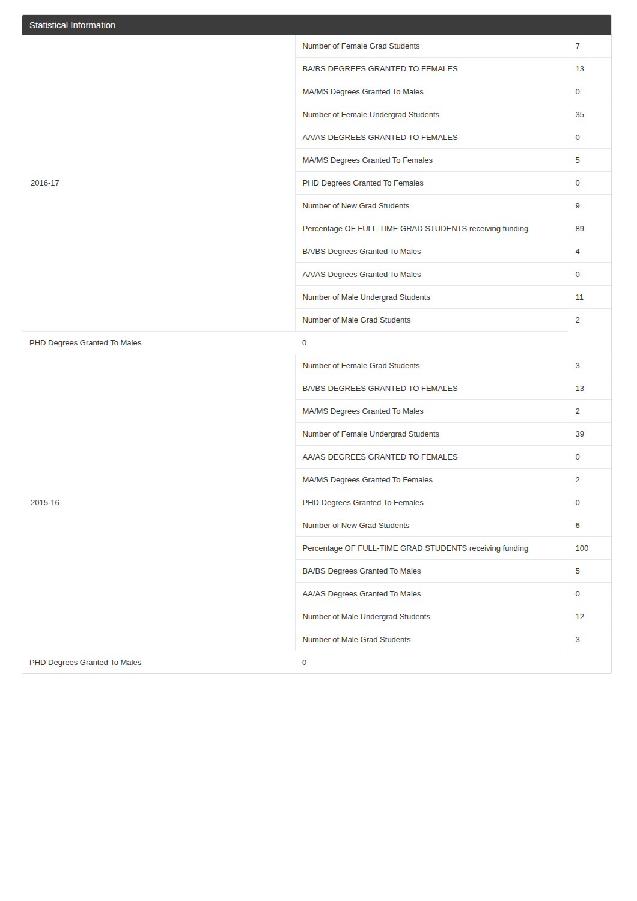Statistical Information
| 2016-17 | Number of Female Grad Students | 7 |
| BA/BS DEGREES GRANTED TO FEMALES | 13 |
| MA/MS Degrees Granted To Males | 0 |
| Number of Female Undergrad Students | 35 |
| AA/AS DEGREES GRANTED TO FEMALES | 0 |
| MA/MS Degrees Granted To Females | 5 |
| PHD Degrees Granted To Females | 0 |
| Number of New Grad Students | 9 |
| Percentage OF FULL-TIME GRAD STUDENTS receiving funding | 89 |
| BA/BS Degrees Granted To Males | 4 |
| AA/AS Degrees Granted To Males | 0 |
| Number of Male Undergrad Students | 11 |
| Number of Male Grad Students | 2 |
| PHD Degrees Granted To Males | 0 |
| 2015-16 | Number of Female Grad Students | 3 |
| BA/BS DEGREES GRANTED TO FEMALES | 13 |
| MA/MS Degrees Granted To Males | 2 |
| Number of Female Undergrad Students | 39 |
| AA/AS DEGREES GRANTED TO FEMALES | 0 |
| MA/MS Degrees Granted To Females | 2 |
| PHD Degrees Granted To Females | 0 |
| Number of New Grad Students | 6 |
| Percentage OF FULL-TIME GRAD STUDENTS receiving funding | 100 |
| BA/BS Degrees Granted To Males | 5 |
| AA/AS Degrees Granted To Males | 0 |
| Number of Male Undergrad Students | 12 |
| Number of Male Grad Students | 3 |
| PHD Degrees Granted To Males | 0 |